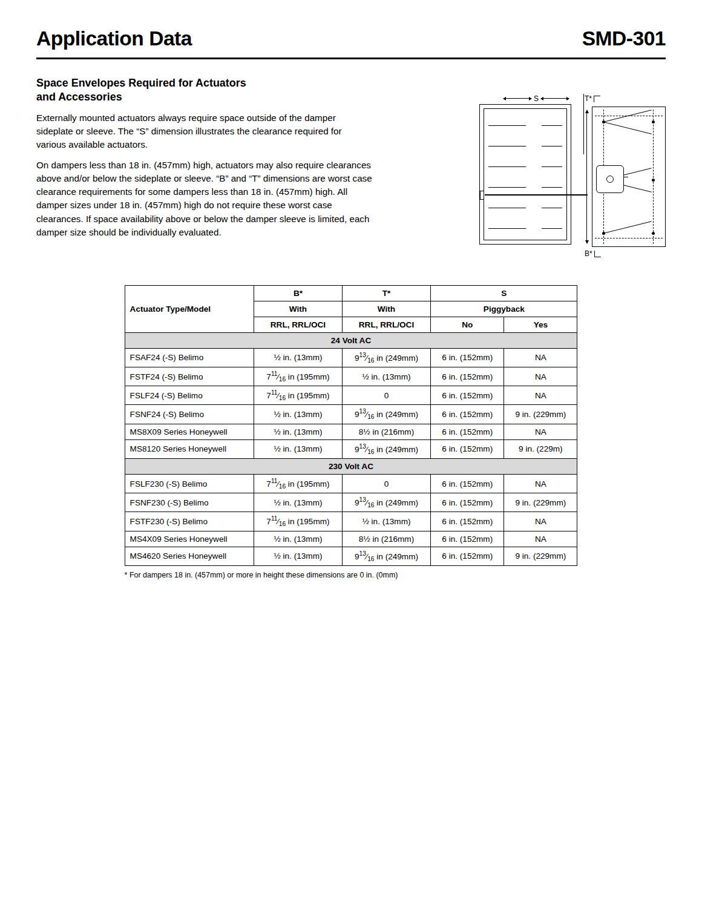Application Data
SMD-301
Space Envelopes Required for Actuators
and Accessories
Externally mounted actuators always require space outside of the damper sideplate or sleeve. The “S” dimension illustrates the clearance required for various available actuators.
On dampers less than 18 in. (457mm) high, actuators may also require clearances above and/or below the sideplate or sleeve. “B” and “T” dimensions are worst case clearance requirements for some dampers less than 18 in. (457mm) high. All damper sizes under 18 in. (457mm) high do not require these worst case clearances. If space availability above or below the damper sleeve is limited, each damper size should be individually evaluated.
S
T*
B*
| Actuator Type/Model | B* | T* | S |
| --- | --- | --- | --- |
| With | With | Piggyback |
| RRL, RRL/OCI | RRL, RRL/OCI | No | Yes |
| 24 Volt AC |
| FSAF24 (-S) Belimo | ½ in. (13mm) | 9 13 ⁄ 16 in (249mm) | 6 in. (152mm) | NA |
| FSTF24 (-S) Belimo | 7 11 ⁄ 16 in (195mm) | ½ in. (13mm) | 6 in. (152mm) | NA |
| FSLF24 (-S) Belimo | 7 11 ⁄ 16 in (195mm) | 0 | 6 in. (152mm) | NA |
| FSNF24 (-S) Belimo | ½ in. (13mm) | 9 13 ⁄ 16 in (249mm) | 6 in. (152mm) | 9 in. (229mm) |
| MS8X09 Series Honeywell | ½ in. (13mm) | 8½ in (216mm) | 6 in. (152mm) | NA |
| MS8120 Series Honeywell | ½ in. (13mm) | 9 13 ⁄ 16 in (249mm) | 6 in. (152mm) | 9 in. (229m) |
| 230 Volt AC |
| FSLF230 (-S) Belimo | 7 11 ⁄ 16 in (195mm) | 0 | 6 in. (152mm) | NA |
| FSNF230 (-S) Belimo | ½ in. (13mm) | 9 13 ⁄ 16 in (249mm) | 6 in. (152mm) | 9 in. (229mm) |
| FSTF230 (-S) Belimo | 7 11 ⁄ 16 in (195mm) | ½ in. (13mm) | 6 in. (152mm) | NA |
| MS4X09 Series Honeywell | ½ in. (13mm) | 8½ in (216mm) | 6 in. (152mm) | NA |
| MS4620 Series Honeywell | ½ in. (13mm) | 9 13 ⁄ 16 in (249mm) | 6 in. (152mm) | 9 in. (229mm) |
* For dampers 18 in. (457mm) or more in height these dimensions are 0 in. (0mm)